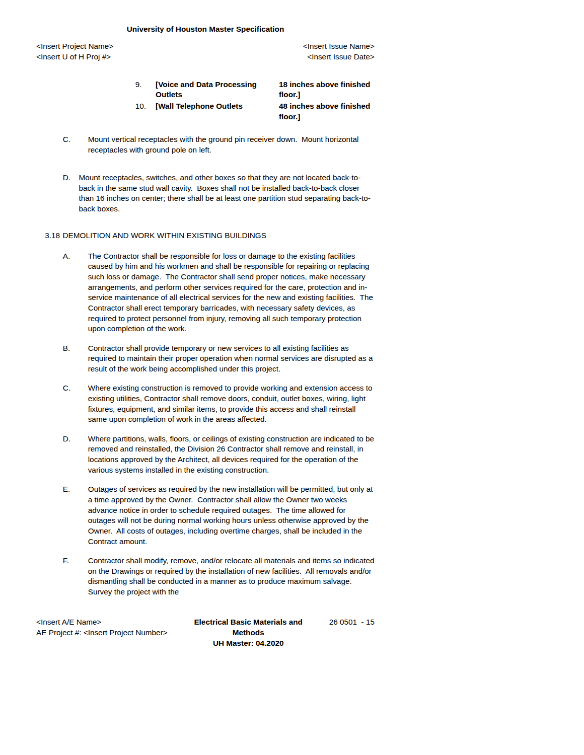University of Houston Master Specification
<Insert Project Name> <Insert Issue Name>
<Insert U of H Proj #> <Insert Issue Date>
9. [Voice and Data Processing Outlets 18 inches above finished floor.]
10. [Wall Telephone Outlets 48 inches above finished floor.]
C. Mount vertical receptacles with the ground pin receiver down. Mount horizontal receptacles with ground pole on left.
D. Mount receptacles, switches, and other boxes so that they are not located back-to-back in the same stud wall cavity. Boxes shall not be installed back-to-back closer than 16 inches on center; there shall be at least one partition stud separating back-to-back boxes.
3.18 DEMOLITION AND WORK WITHIN EXISTING BUILDINGS
A. The Contractor shall be responsible for loss or damage to the existing facilities caused by him and his workmen and shall be responsible for repairing or replacing such loss or damage. The Contractor shall send proper notices, make necessary arrangements, and perform other services required for the care, protection and in-service maintenance of all electrical services for the new and existing facilities. The Contractor shall erect temporary barricades, with necessary safety devices, as required to protect personnel from injury, removing all such temporary protection upon completion of the work.
B. Contractor shall provide temporary or new services to all existing facilities as required to maintain their proper operation when normal services are disrupted as a result of the work being accomplished under this project.
C. Where existing construction is removed to provide working and extension access to existing utilities, Contractor shall remove doors, conduit, outlet boxes, wiring, light fixtures, equipment, and similar items, to provide this access and shall reinstall same upon completion of work in the areas affected.
D. Where partitions, walls, floors, or ceilings of existing construction are indicated to be removed and reinstalled, the Division 26 Contractor shall remove and reinstall, in locations approved by the Architect, all devices required for the operation of the various systems installed in the existing construction.
E. Outages of services as required by the new installation will be permitted, but only at a time approved by the Owner. Contractor shall allow the Owner two weeks advance notice in order to schedule required outages. The time allowed for outages will not be during normal working hours unless otherwise approved by the Owner. All costs of outages, including overtime charges, shall be included in the Contract amount.
F. Contractor shall modify, remove, and/or relocate all materials and items so indicated on the Drawings or required by the installation of new facilities. All removals and/or dismantling shall be conducted in a manner as to produce maximum salvage. Survey the project with the
<Insert A/E Name> AE Project #: <Insert Project Number>
Electrical Basic Materials and MethodsUH Master: 04.2020
26 0501 - 15